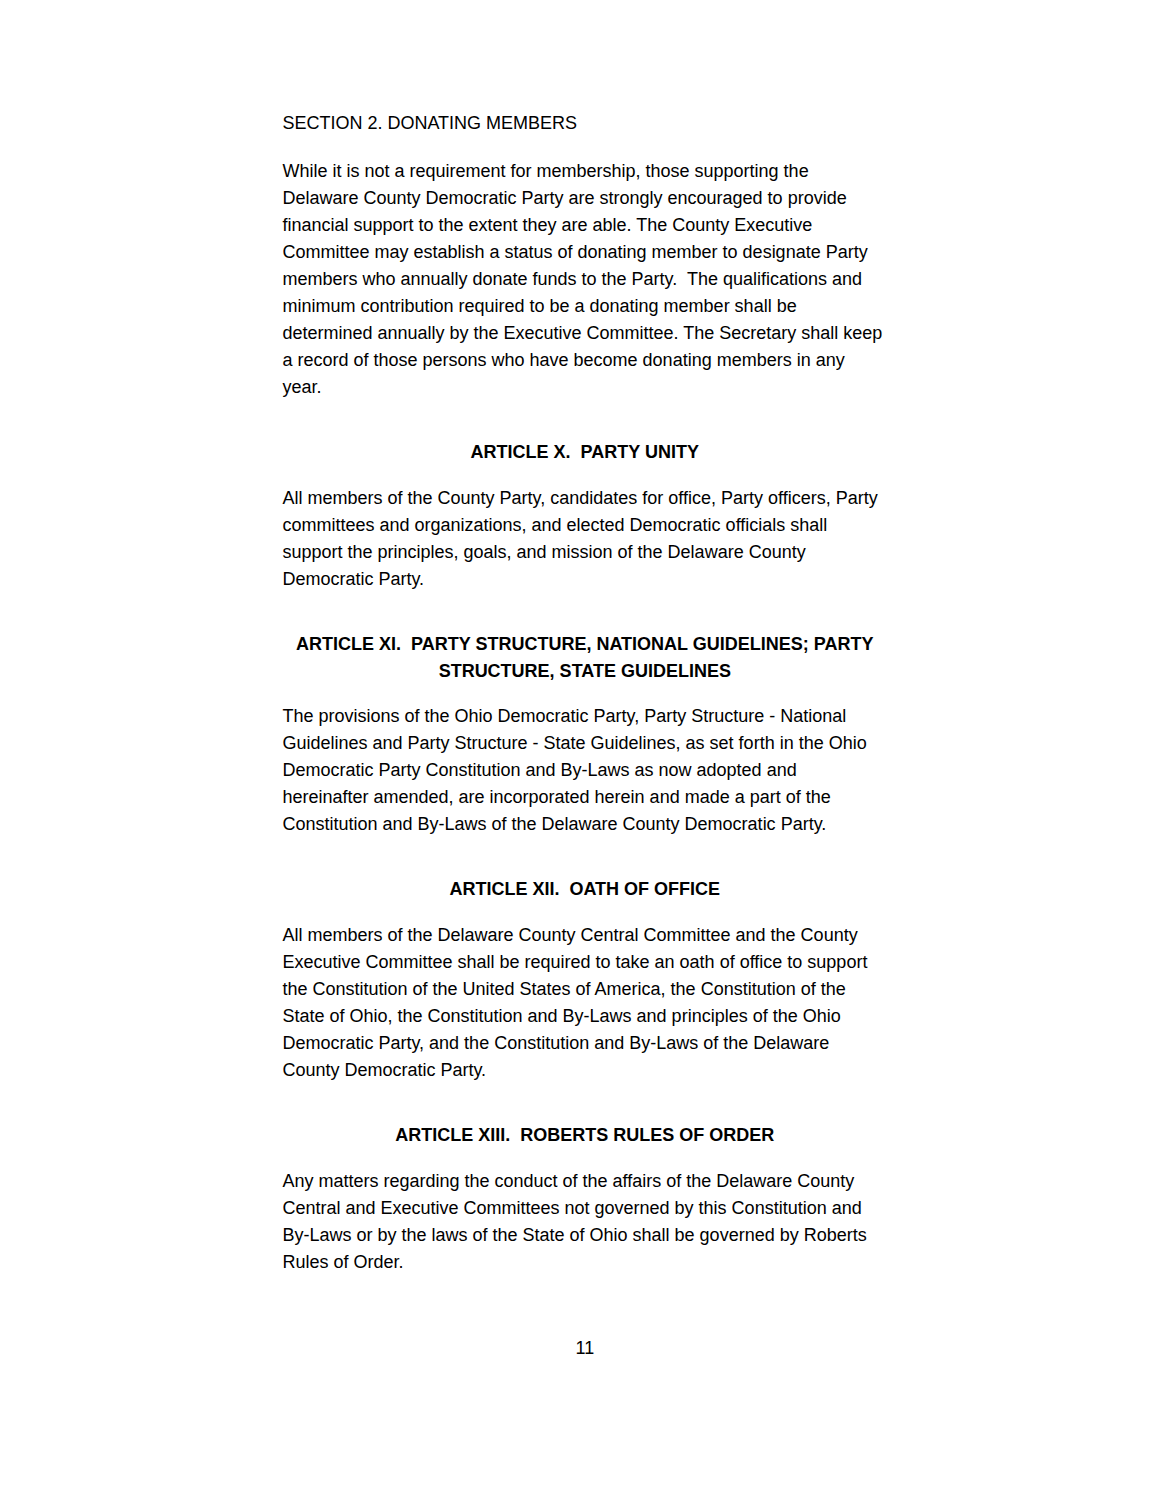SECTION 2. DONATING MEMBERS
While it is not a requirement for membership, those supporting the Delaware County Democratic Party are strongly encouraged to provide financial support to the extent they are able. The County Executive Committee may establish a status of donating member to designate Party members who annually donate funds to the Party. The qualifications and minimum contribution required to be a donating member shall be determined annually by the Executive Committee. The Secretary shall keep a record of those persons who have become donating members in any year.
ARTICLE X. PARTY UNITY
All members of the County Party, candidates for office, Party officers, Party committees and organizations, and elected Democratic officials shall support the principles, goals, and mission of the Delaware County Democratic Party.
ARTICLE XI. PARTY STRUCTURE, NATIONAL GUIDELINES; PARTY STRUCTURE, STATE GUIDELINES
The provisions of the Ohio Democratic Party, Party Structure - National Guidelines and Party Structure - State Guidelines, as set forth in the Ohio Democratic Party Constitution and By-Laws as now adopted and hereinafter amended, are incorporated herein and made a part of the Constitution and By-Laws of the Delaware County Democratic Party.
ARTICLE XII. OATH OF OFFICE
All members of the Delaware County Central Committee and the County Executive Committee shall be required to take an oath of office to support the Constitution of the United States of America, the Constitution of the State of Ohio, the Constitution and By-Laws and principles of the Ohio Democratic Party, and the Constitution and By-Laws of the Delaware County Democratic Party.
ARTICLE XIII. ROBERTS RULES OF ORDER
Any matters regarding the conduct of the affairs of the Delaware County Central and Executive Committees not governed by this Constitution and By-Laws or by the laws of the State of Ohio shall be governed by Roberts Rules of Order.
11